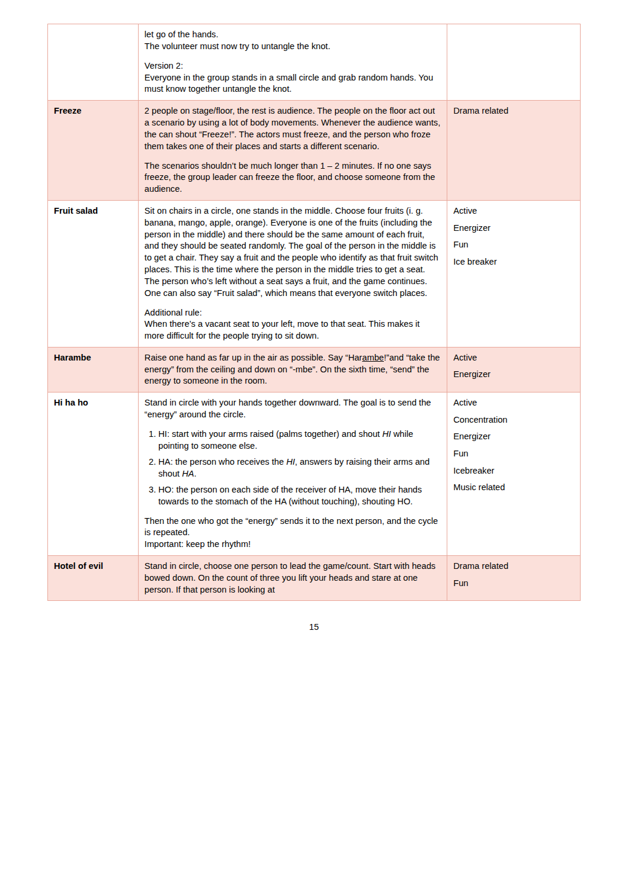| | let go of the hands. The volunteer must now try to untangle the knot. Version 2: Everyone in the group stands in a small circle and grab random hands. You must know together untangle the knot. | |
| Freeze | 2 people on stage/floor, the rest is audience. The people on the floor act out a scenario by using a lot of body movements. Whenever the audience wants, the can shout “Freeze!”. The actors must freeze, and the person who froze them takes one of their places and starts a different scenario. The scenarios shouldn’t be much longer than 1 – 2 minutes. If no one says freeze, the group leader can freeze the floor, and choose someone from the audience. | Drama related |
| Fruit salad | Sit on chairs in a circle, one stands in the middle. Choose four fruits (i. g. banana, mango, apple, orange). Everyone is one of the fruits (including the person in the middle) and there should be the same amount of each fruit, and they should be seated randomly. The goal of the person in the middle is to get a chair. They say a fruit and the people who identify as that fruit switch places. This is the time where the person in the middle tries to get a seat. The person who’s left without a seat says a fruit, and the game continues. One can also say “Fruit salad”, which means that everyone switch places. Additional rule: When there’s a vacant seat to your left, move to that seat. This makes it more difficult for the people trying to sit down. | Active Energizer Fun Ice breaker |
| Harambe | Raise one hand as far up in the air as possible. Say “Har ambe !”and “take the energy” from the ceiling and down on “-mbe”. On the sixth time, “send” the energy to someone in the room. | Active Energizer |
| Hi ha ho | Stand in circle with your hands together downward. The goal is to send the “energy” around the circle. HI: start with your arms raised (palms together) and shout HI while pointing to someone else. HA: the person who receives the HI , answers by raising their arms and shout HA . HO: the person on each side of the receiver of HA, move their hands towards to the stomach of the HA (without touching), shouting HO. Then the one who got the “energy” sends it to the next person, and the cycle is repeated. Important: keep the rhythm! | Active Concentration Energizer Fun Icebreaker Music related |
| Hotel of evil | Stand in circle, choose one person to lead the game/count. Start with heads bowed down. On the count of three you lift your heads and stare at one person. If that person is looking at | Drama related Fun |
15